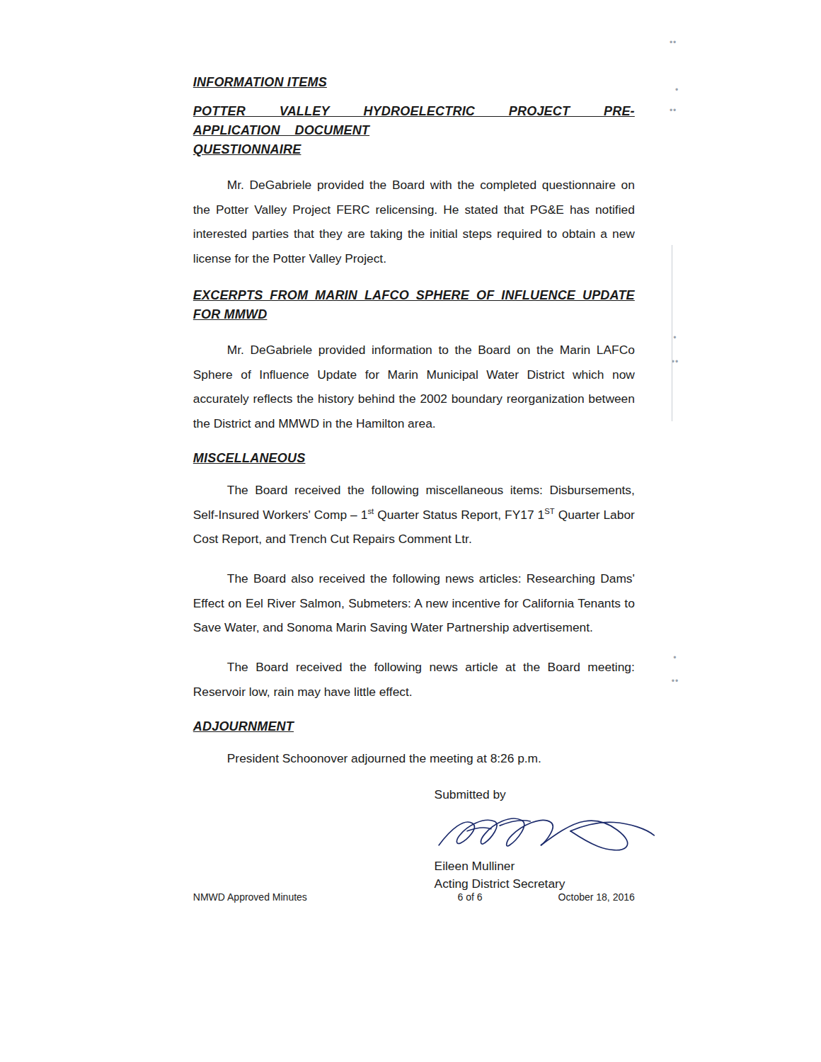INFORMATION ITEMS
POTTER VALLEY HYDROELECTRIC PROJECT PRE-APPLICATION DOCUMENT
QUESTIONNAIRE
Mr. DeGabriele provided the Board with the completed questionnaire on the Potter Valley Project FERC relicensing. He stated that PG&E has notified interested parties that they are taking the initial steps required to obtain a new license for the Potter Valley Project.
EXCERPTS FROM MARIN LAFCO SPHERE OF INFLUENCE UPDATE FOR MMWD
Mr. DeGabriele provided information to the Board on the Marin LAFCo Sphere of Influence Update for Marin Municipal Water District which now accurately reflects the history behind the 2002 boundary reorganization between the District and MMWD in the Hamilton area.
MISCELLANEOUS
The Board received the following miscellaneous items: Disbursements, Self-Insured Workers' Comp – 1st Quarter Status Report, FY17 1ST Quarter Labor Cost Report, and Trench Cut Repairs Comment Ltr.
The Board also received the following news articles: Researching Dams' Effect on Eel River Salmon, Submeters: A new incentive for California Tenants to Save Water, and Sonoma Marin Saving Water Partnership advertisement.
The Board received the following news article at the Board meeting: Reservoir low, rain may have little effect.
ADJOURNMENT
President Schoonover adjourned the meeting at 8:26 p.m.
Submitted by
Eileen Mulliner
Acting District Secretary
NMWD Approved Minutes
6 of 6
October 18, 2016
••
•
••
•
••
•
••